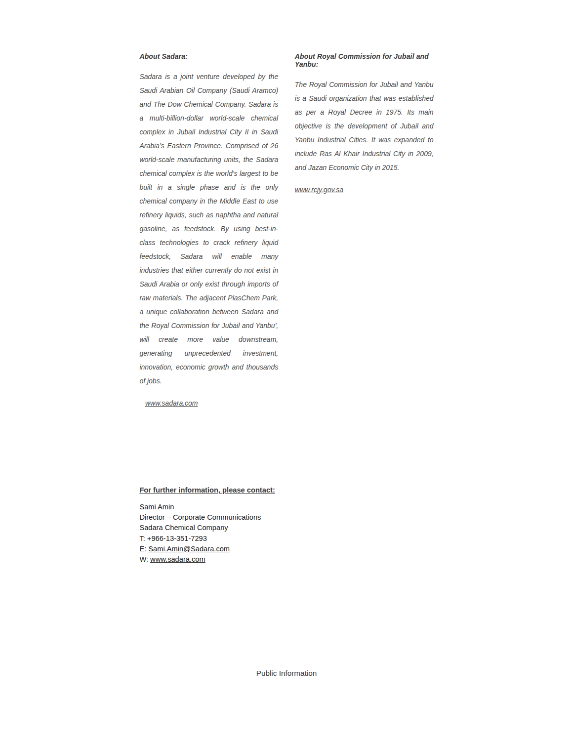About Sadara:
Sadara is a joint venture developed by the Saudi Arabian Oil Company (Saudi Aramco) and The Dow Chemical Company. Sadara is a multi-billion-dollar world-scale chemical complex in Jubail Industrial City II in Saudi Arabia’s Eastern Province. Comprised of 26 world-scale manufacturing units, the Sadara chemical complex is the world’s largest to be built in a single phase and is the only chemical company in the Middle East to use refinery liquids, such as naphtha and natural gasoline, as feedstock. By using best-in-class technologies to crack refinery liquid feedstock, Sadara will enable many industries that either currently do not exist in Saudi Arabia or only exist through imports of raw materials. The adjacent PlasChem Park, a unique collaboration between Sadara and the Royal Commission for Jubail and Yanbu', will create more value downstream, generating unprecedented investment, innovation, economic growth and thousands of jobs.
www.sadara.com
About Royal Commission for Jubail and Yanbu:
The Royal Commission for Jubail and Yanbu is a Saudi organization that was established as per a Royal Decree in 1975. Its main objective is the development of Jubail and Yanbu Industrial Cities. It was expanded to include Ras Al Khair Industrial City in 2009, and Jazan Economic City in 2015.
www.rcjy.gov.sa
For further information, please contact:
Sami Amin
Director – Corporate Communications
Sadara Chemical Company
T: +966-13-351-7293
E: Sami.Amin@Sadara.com
W: www.sadara.com
Public Information